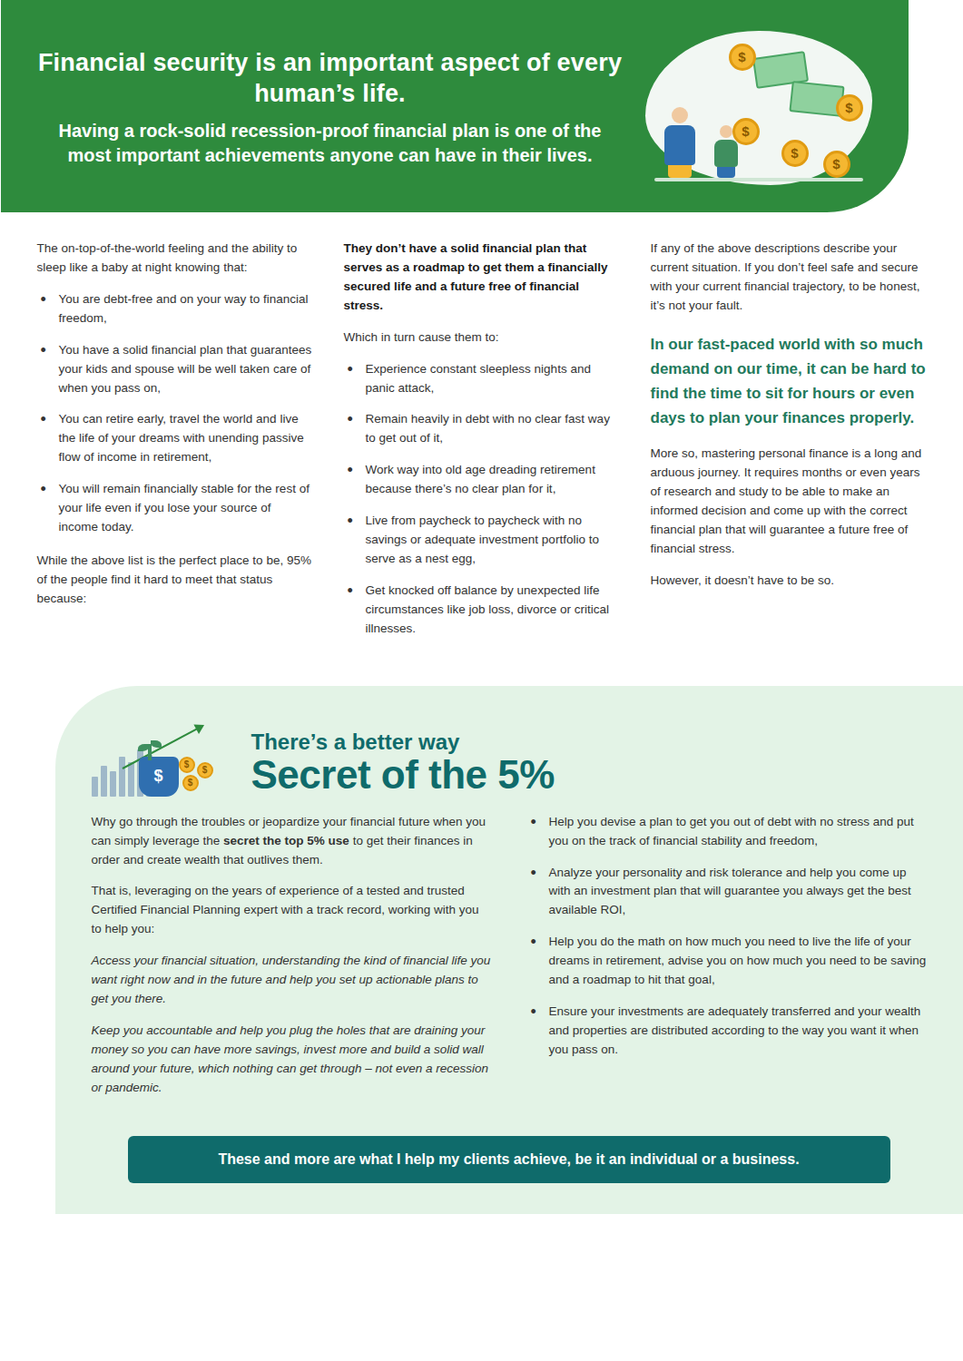Financial security is an important aspect of every human’s life.
Having a rock-solid recession-proof financial plan is one of the most important achievements anyone can have in their lives.
$
$
$
$
$
The on-top-of-the-world feeling and the ability to sleep like a baby at night knowing that:
You are debt-free and on your way to financial freedom,
You have a solid financial plan that guarantees your kids and spouse will be well taken care of when you pass on,
You can retire early, travel the world and live the life of your dreams with unending passive flow of income in retirement,
You will remain financially stable for the rest of your life even if you lose your source of income today.
While the above list is the perfect place to be, 95% of the people find it hard to meet that status because:
They don’t have a solid financial plan that serves as a roadmap to get them a financially secured life and a future free of financial stress.
Which in turn cause them to:
Experience constant sleepless nights and panic attack,
Remain heavily in debt with no clear fast way to get out of it,
Work way into old age dreading retirement because there’s no clear plan for it,
Live from paycheck to paycheck with no savings or adequate investment portfolio to serve as a nest egg,
Get knocked off balance by unexpected life circumstances like job loss, divorce or critical illnesses.
If any of the above descriptions describe your current situation. If you don’t feel safe and secure with your current financial trajectory, to be honest, it’s not your fault.
In our fast-paced world with so much demand on our time, it can be hard to find the time to sit for hours or even days to plan your finances properly.
More so, mastering personal finance is a long and arduous journey. It requires months or even years of research and study to be able to make an informed decision and come up with the correct financial plan that will guarantee a future free of financial stress.
However, it doesn’t have to be so.
$
$
$
$
There’s a better way
Secret of the 5%
Why go through the troubles or jeopardize your financial future when you can simply leverage the secret the top 5% use to get their finances in order and create wealth that outlives them.
That is, leveraging on the years of experience of a tested and trusted Certified Financial Planning expert with a track record, working with you to help you:
Access your financial situation, understanding the kind of financial life you want right now and in the future and help you set up actionable plans to get you there. Keep you accountable and help you plug the holes that are draining your money so you can have more savings, invest more and build a solid wall around your future, which nothing can get through – not even a recession or pandemic.
Help you devise a plan to get you out of debt with no stress and put you on the track of financial stability and freedom,
Analyze your personality and risk tolerance and help you come up with an investment plan that will guarantee you always get the best available ROI,
Help you do the math on how much you need to live the life of your dreams in retirement, advise you on how much you need to be saving and a roadmap to hit that goal,
Ensure your investments are adequately transferred and your wealth and properties are distributed according to the way you want it when you pass on.
These and more are what I help my clients achieve, be it an individual or a business.